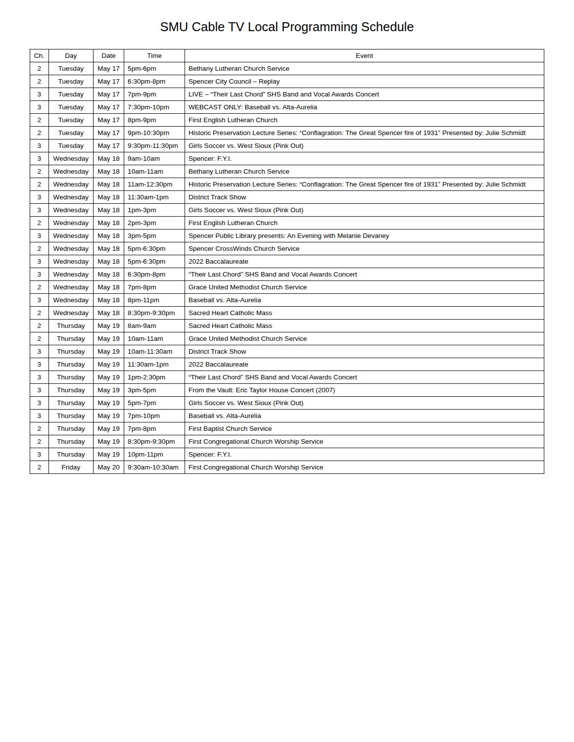SMU Cable TV Local Programming Schedule
SMU Cable TV Local Programming Schedule
| Ch. | Day | Date | Time | Event |
| --- | --- | --- | --- | --- |
| 2 | Tuesday | May 17 | 5pm-6pm | Bethany Lutheran Church Service |
| 2 | Tuesday | May 17 | 6:30pm-8pm | Spencer City Council – Replay |
| 3 | Tuesday | May 17 | 7pm-9pm | LIVE – “Their Last Chord” SHS Band and Vocal Awards Concert |
| 3 | Tuesday | May 17 | 7:30pm-10pm | WEBCAST ONLY: Baseball vs. Alta-Aurelia |
| 2 | Tuesday | May 17 | 8pm-9pm | First English Lutheran Church |
| 2 | Tuesday | May 17 | 9pm-10:30pm | Historic Preservation Lecture Series: “Conflagration: The Great Spencer fire of 1931” Presented by: Julie Schmidt |
| 3 | Tuesday | May 17 | 9:30pm-11:30pm | Girls Soccer vs. West Sioux (Pink Out) |
| 3 | Wednesday | May 18 | 9am-10am | Spencer: F.Y.I. |
| 2 | Wednesday | May 18 | 10am-11am | Bethany Lutheran Church Service |
| 2 | Wednesday | May 18 | 11am-12:30pm | Historic Preservation Lecture Series: “Conflagration: The Great Spencer fire of 1931” Presented by: Julie Schmidt |
| 3 | Wednesday | May 18 | 11:30am-1pm | District Track Show |
| 3 | Wednesday | May 18 | 1pm-3pm | Girls Soccer vs. West Sioux (Pink Out) |
| 2 | Wednesday | May 18 | 2pm-3pm | First English Lutheran Church |
| 3 | Wednesday | May 18 | 3pm-5pm | Spencer Public Library presents: An Evening with Melanie Devaney |
| 2 | Wednesday | May 18 | 5pm-6:30pm | Spencer CrossWinds Church Service |
| 3 | Wednesday | May 18 | 5pm-6:30pm | 2022 Baccalaureate |
| 3 | Wednesday | May 18 | 6:30pm-8pm | “Their Last Chord” SHS Band and Vocal Awards Concert |
| 2 | Wednesday | May 18 | 7pm-8pm | Grace United Methodist Church Service |
| 3 | Wednesday | May 18 | 8pm-11pm | Baseball vs. Alta-Aurelia |
| 2 | Wednesday | May 18 | 8:30pm-9:30pm | Sacred Heart Catholic Mass |
| 2 | Thursday | May 19 | 8am-9am | Sacred Heart Catholic Mass |
| 2 | Thursday | May 19 | 10am-11am | Grace United Methodist Church Service |
| 3 | Thursday | May 19 | 10am-11:30am | District Track Show |
| 3 | Thursday | May 19 | 11:30am-1pm | 2022 Baccalaureate |
| 3 | Thursday | May 19 | 1pm-2:30pm | “Their Last Chord” SHS Band and Vocal Awards Concert |
| 3 | Thursday | May 19 | 3pm-5pm | From the Vault: Eric Taylor House Concert (2007) |
| 3 | Thursday | May 19 | 5pm-7pm | Girls Soccer vs. West Sioux (Pink Out) |
| 3 | Thursday | May 19 | 7pm-10pm | Baseball vs. Alta-Aurelia |
| 2 | Thursday | May 19 | 7pm-8pm | First Baptist Church Service |
| 2 | Thursday | May 19 | 8:30pm-9:30pm | First Congregational Church Worship Service |
| 3 | Thursday | May 19 | 10pm-11pm | Spencer: F.Y.I. |
| 2 | Friday | May 20 | 9:30am-10:30am | First Congregational Church Worship Service |